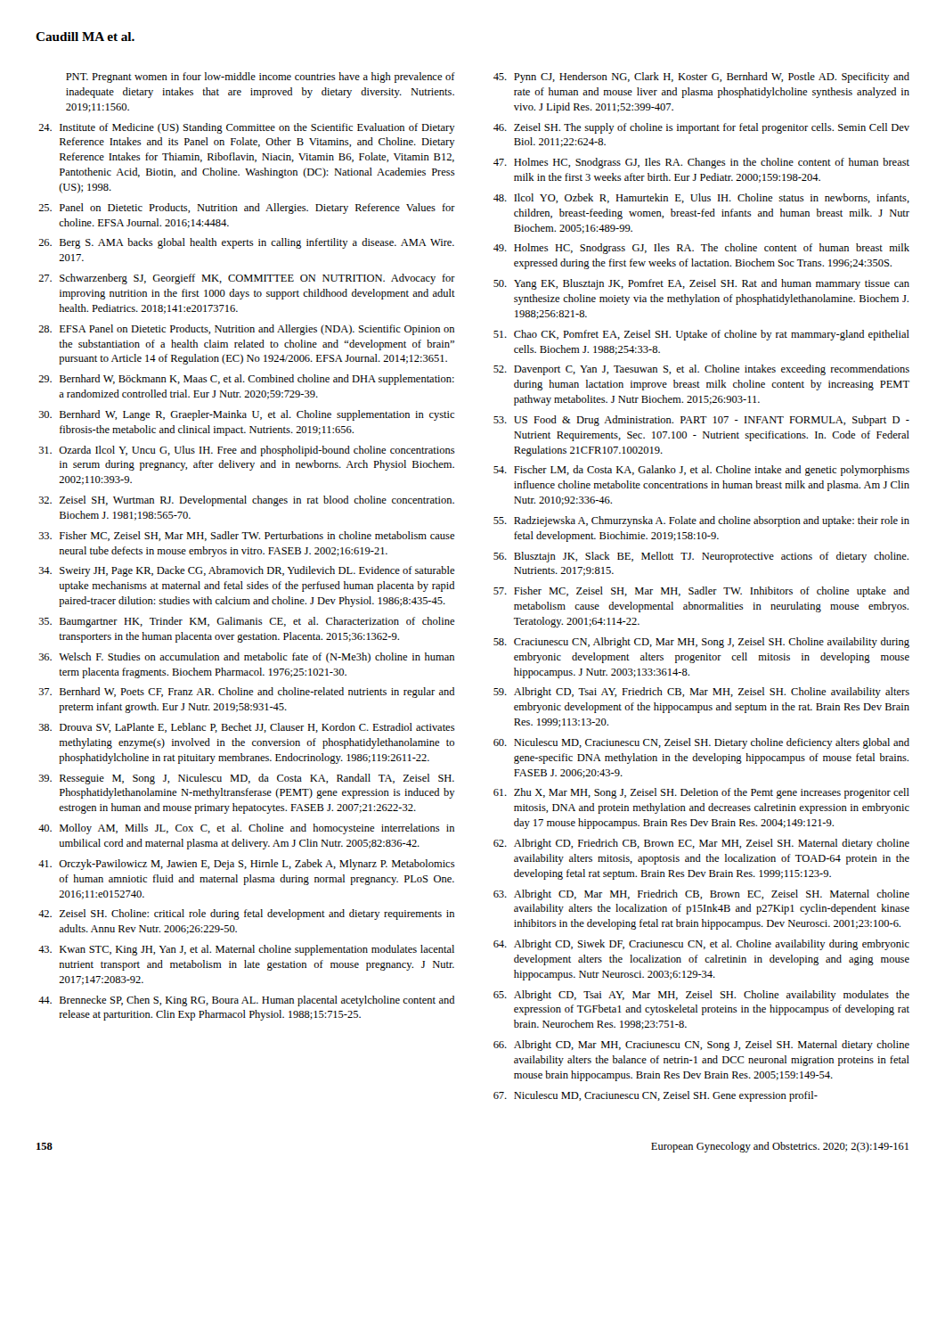Caudill MA et al.
PNT. Pregnant women in four low-middle income countries have a high prevalence of inadequate dietary intakes that are improved by dietary diversity. Nutrients. 2019;11:1560.
24. Institute of Medicine (US) Standing Committee on the Scientific Evaluation of Dietary Reference Intakes and its Panel on Folate, Other B Vitamins, and Choline. Dietary Reference Intakes for Thiamin, Riboflavin, Niacin, Vitamin B6, Folate, Vitamin B12, Pantothenic Acid, Biotin, and Choline. Washington (DC): National Academies Press (US); 1998.
25. Panel on Dietetic Products, Nutrition and Allergies. Dietary Reference Values for choline. EFSA Journal. 2016;14:4484.
26. Berg S. AMA backs global health experts in calling infertility a disease. AMA Wire. 2017.
27. Schwarzenberg SJ, Georgieff MK, COMMITTEE ON NUTRITION. Advocacy for improving nutrition in the first 1000 days to support childhood development and adult health. Pediatrics. 2018;141:e20173716.
28. EFSA Panel on Dietetic Products, Nutrition and Allergies (NDA). Scientific Opinion on the substantiation of a health claim related to choline and “development of brain” pursuant to Article 14 of Regulation (EC) No 1924/2006. EFSA Journal. 2014;12:3651.
29. Bernhard W, Böckmann K, Maas C, et al. Combined choline and DHA supplementation: a randomized controlled trial. Eur J Nutr. 2020;59:729-39.
30. Bernhard W, Lange R, Graepler-Mainka U, et al. Choline supplementation in cystic fibrosis-the metabolic and clinical impact. Nutrients. 2019;11:656.
31. Ozarda Ilcol Y, Uncu G, Ulus IH. Free and phospholipid-bound choline concentrations in serum during pregnancy, after delivery and in newborns. Arch Physiol Biochem. 2002;110:393-9.
32. Zeisel SH, Wurtman RJ. Developmental changes in rat blood choline concentration. Biochem J. 1981;198:565-70.
33. Fisher MC, Zeisel SH, Mar MH, Sadler TW. Perturbations in choline metabolism cause neural tube defects in mouse embryos in vitro. FASEB J. 2002;16:619-21.
34. Sweiry JH, Page KR, Dacke CG, Abramovich DR, Yudilevich DL. Evidence of saturable uptake mechanisms at maternal and fetal sides of the perfused human placenta by rapid paired-tracer dilution: studies with calcium and choline. J Dev Physiol. 1986;8:435-45.
35. Baumgartner HK, Trinder KM, Galimanis CE, et al. Characterization of choline transporters in the human placenta over gestation. Placenta. 2015;36:1362-9.
36. Welsch F. Studies on accumulation and metabolic fate of (N-Me3h) choline in human term placenta fragments. Biochem Pharmacol. 1976;25:1021-30.
37. Bernhard W, Poets CF, Franz AR. Choline and choline-related nutrients in regular and preterm infant growth. Eur J Nutr. 2019;58:931-45.
38. Drouva SV, LaPlante E, Leblanc P, Bechet JJ, Clauser H, Kordon C. Estradiol activates methylating enzyme(s) involved in the conversion of phosphatidylethanolamine to phosphatidylcholine in rat pituitary membranes. Endocrinology. 1986;119:2611-22.
39. Resseguie M, Song J, Niculescu MD, da Costa KA, Randall TA, Zeisel SH. Phosphatidylethanolamine N-methyltransferase (PEMT) gene expression is induced by estrogen in human and mouse primary hepatocytes. FASEB J. 2007;21:2622-32.
40. Molloy AM, Mills JL, Cox C, et al. Choline and homocysteine interrelations in umbilical cord and maternal plasma at delivery. Am J Clin Nutr. 2005;82:836-42.
41. Orczyk-Pawilowicz M, Jawien E, Deja S, Hirnle L, Zabek A, Mlynarz P. Metabolomics of human amniotic fluid and maternal plasma during normal pregnancy. PLoS One. 2016;11:e0152740.
42. Zeisel SH. Choline: critical role during fetal development and dietary requirements in adults. Annu Rev Nutr. 2006;26:229-50.
43. Kwan STC, King JH, Yan J, et al. Maternal choline supplementation modulates lacental nutrient transport and metabolism in late gestation of mouse pregnancy. J Nutr. 2017;147:2083-92.
44. Brennecke SP, Chen S, King RG, Boura AL. Human placental acetylcholine content and release at parturition. Clin Exp Pharmacol Physiol. 1988;15:715-25.
45. Pynn CJ, Henderson NG, Clark H, Koster G, Bernhard W, Postle AD. Specificity and rate of human and mouse liver and plasma phosphatidylcholine synthesis analyzed in vivo. J Lipid Res. 2011;52:399-407.
46. Zeisel SH. The supply of choline is important for fetal progenitor cells. Semin Cell Dev Biol. 2011;22:624-8.
47. Holmes HC, Snodgrass GJ, Iles RA. Changes in the choline content of human breast milk in the first 3 weeks after birth. Eur J Pediatr. 2000;159:198-204.
48. Ilcol YO, Ozbek R, Hamurtekin E, Ulus IH. Choline status in newborns, infants, children, breast-feeding women, breast-fed infants and human breast milk. J Nutr Biochem. 2005;16:489-99.
49. Holmes HC, Snodgrass GJ, Iles RA. The choline content of human breast milk expressed during the first few weeks of lactation. Biochem Soc Trans. 1996;24:350S.
50. Yang EK, Blusztajn JK, Pomfret EA, Zeisel SH. Rat and human mammary tissue can synthesize choline moiety via the methylation of phosphatidylethanolamine. Biochem J. 1988;256:821-8.
51. Chao CK, Pomfret EA, Zeisel SH. Uptake of choline by rat mammary-gland epithelial cells. Biochem J. 1988;254:33-8.
52. Davenport C, Yan J, Taesuwan S, et al. Choline intakes exceeding recommendations during human lactation improve breast milk choline content by increasing PEMT pathway metabolites. J Nutr Biochem. 2015;26:903-11.
53. US Food & Drug Administration. PART 107 - INFANT FORMULA, Subpart D - Nutrient Requirements, Sec. 107.100 - Nutrient specifications. In. Code of Federal Regulations 21CFR107.1002019.
54. Fischer LM, da Costa KA, Galanko J, et al. Choline intake and genetic polymorphisms influence choline metabolite concentrations in human breast milk and plasma. Am J Clin Nutr. 2010;92:336-46.
55. Radziejewska A, Chmurzynska A. Folate and choline absorption and uptake: their role in fetal development. Biochimie. 2019;158:10-9.
56. Blusztajn JK, Slack BE, Mellott TJ. Neuroprotective actions of dietary choline. Nutrients. 2017;9:815.
57. Fisher MC, Zeisel SH, Mar MH, Sadler TW. Inhibitors of choline uptake and metabolism cause developmental abnormalities in neurulating mouse embryos. Teratology. 2001;64:114-22.
58. Craciunescu CN, Albright CD, Mar MH, Song J, Zeisel SH. Choline availability during embryonic development alters progenitor cell mitosis in developing mouse hippocampus. J Nutr. 2003;133:3614-8.
59. Albright CD, Tsai AY, Friedrich CB, Mar MH, Zeisel SH. Choline availability alters embryonic development of the hippocampus and septum in the rat. Brain Res Dev Brain Res. 1999;113:13-20.
60. Niculescu MD, Craciunescu CN, Zeisel SH. Dietary choline deficiency alters global and gene-specific DNA methylation in the developing hippocampus of mouse fetal brains. FASEB J. 2006;20:43-9.
61. Zhu X, Mar MH, Song J, Zeisel SH. Deletion of the Pemt gene increases progenitor cell mitosis, DNA and protein methylation and decreases calretinin expression in embryonic day 17 mouse hippocampus. Brain Res Dev Brain Res. 2004;149:121-9.
62. Albright CD, Friedrich CB, Brown EC, Mar MH, Zeisel SH. Maternal dietary choline availability alters mitosis, apoptosis and the localization of TOAD-64 protein in the developing fetal rat septum. Brain Res Dev Brain Res. 1999;115:123-9.
63. Albright CD, Mar MH, Friedrich CB, Brown EC, Zeisel SH. Maternal choline availability alters the localization of p15Ink4B and p27Kip1 cyclin-dependent kinase inhibitors in the developing fetal rat brain hippocampus. Dev Neurosci. 2001;23:100-6.
64. Albright CD, Siwek DF, Craciunescu CN, et al. Choline availability during embryonic development alters the localization of calretinin in developing and aging mouse hippocampus. Nutr Neurosci. 2003;6:129-34.
65. Albright CD, Tsai AY, Mar MH, Zeisel SH. Choline availability modulates the expression of TGFbeta1 and cytoskeletal proteins in the hippocampus of developing rat brain. Neurochem Res. 1998;23:751-8.
66. Albright CD, Mar MH, Craciunescu CN, Song J, Zeisel SH. Maternal dietary choline availability alters the balance of netrin-1 and DCC neuronal migration proteins in fetal mouse brain hippocampus. Brain Res Dev Brain Res. 2005;159:149-54.
67. Niculescu MD, Craciunescu CN, Zeisel SH. Gene expression profil-
158 European Gynecology and Obstetrics. 2020; 2(3):149-161